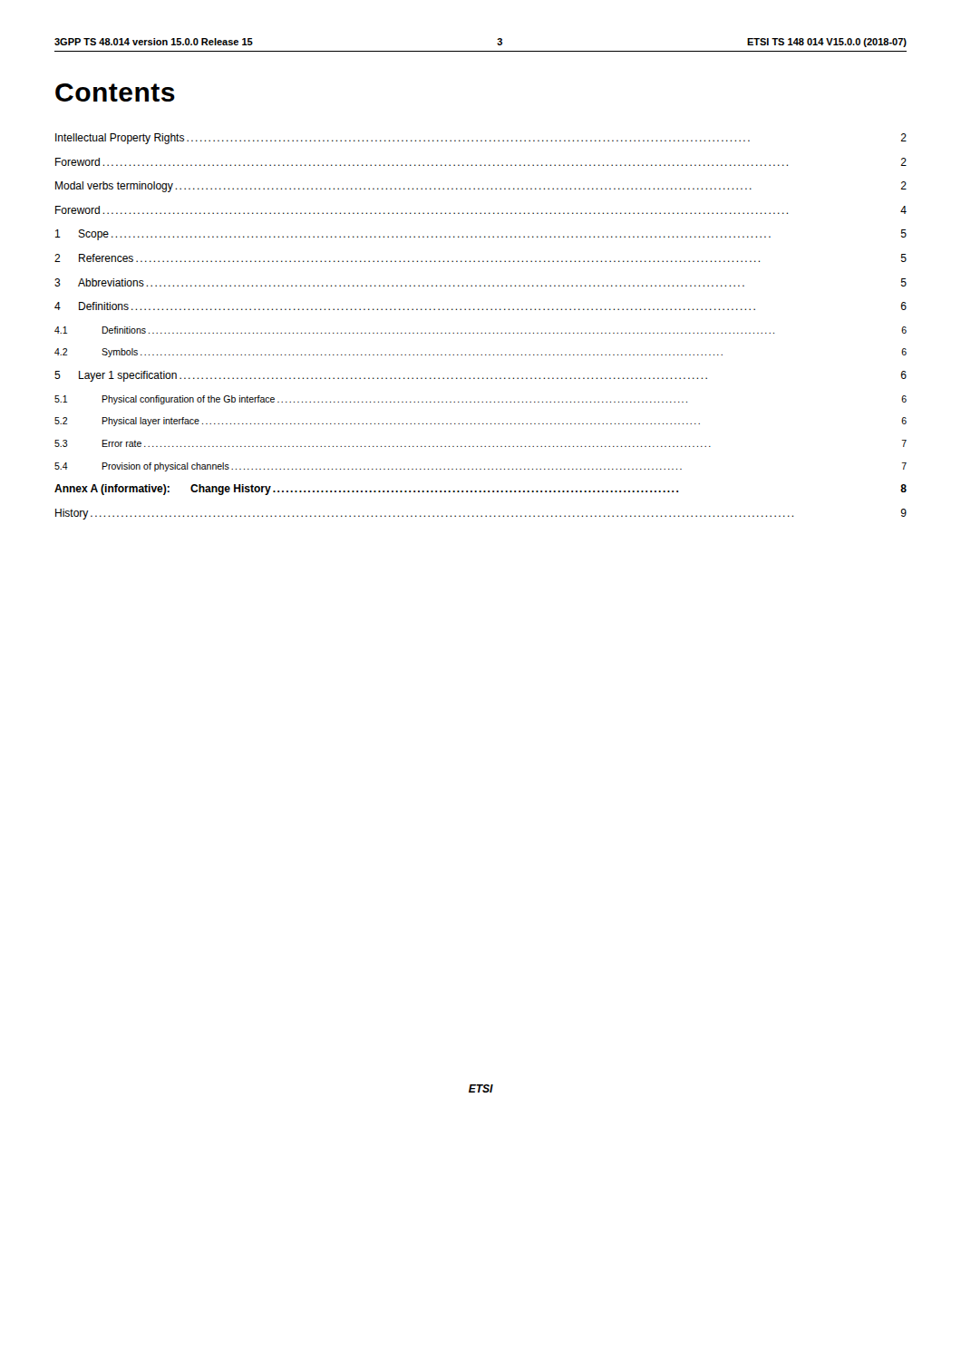3GPP TS 48.014 version 15.0.0 Release 15
3
ETSI TS 148 014 V15.0.0 (2018-07)
Contents
Intellectual Property Rights ................................................................................................................................. 2
Foreword ............................................................................................................................................................. 2
Modal verbs terminology .................................................................................................................................... 2
Foreword ............................................................................................................................................................. 4
1 Scope ....................................................................................................................................................... 5
2 References ............................................................................................................................................... 5
3 Abbreviations ......................................................................................................................................... 5
4 Definitions ............................................................................................................................................... 6
4.1 Definitions ............................................................................................................................................................. 6
4.2 Symbols .................................................................................................................................................. 6
5 Layer 1 specification ......................................................................................................................... 6
5.1 Physical configuration of the Gb interface ....................................................................................................... 6
5.2 Physical layer interface ............................................................................................................................. 6
5.3 Error rate .............................................................................................................................................. 7
5.4 Provision of physical channels ................................................................................................................. 7
Annex A (informative): Change History ............................................................................................. 8
History ................................................................................................................................................................. 9
ETSI